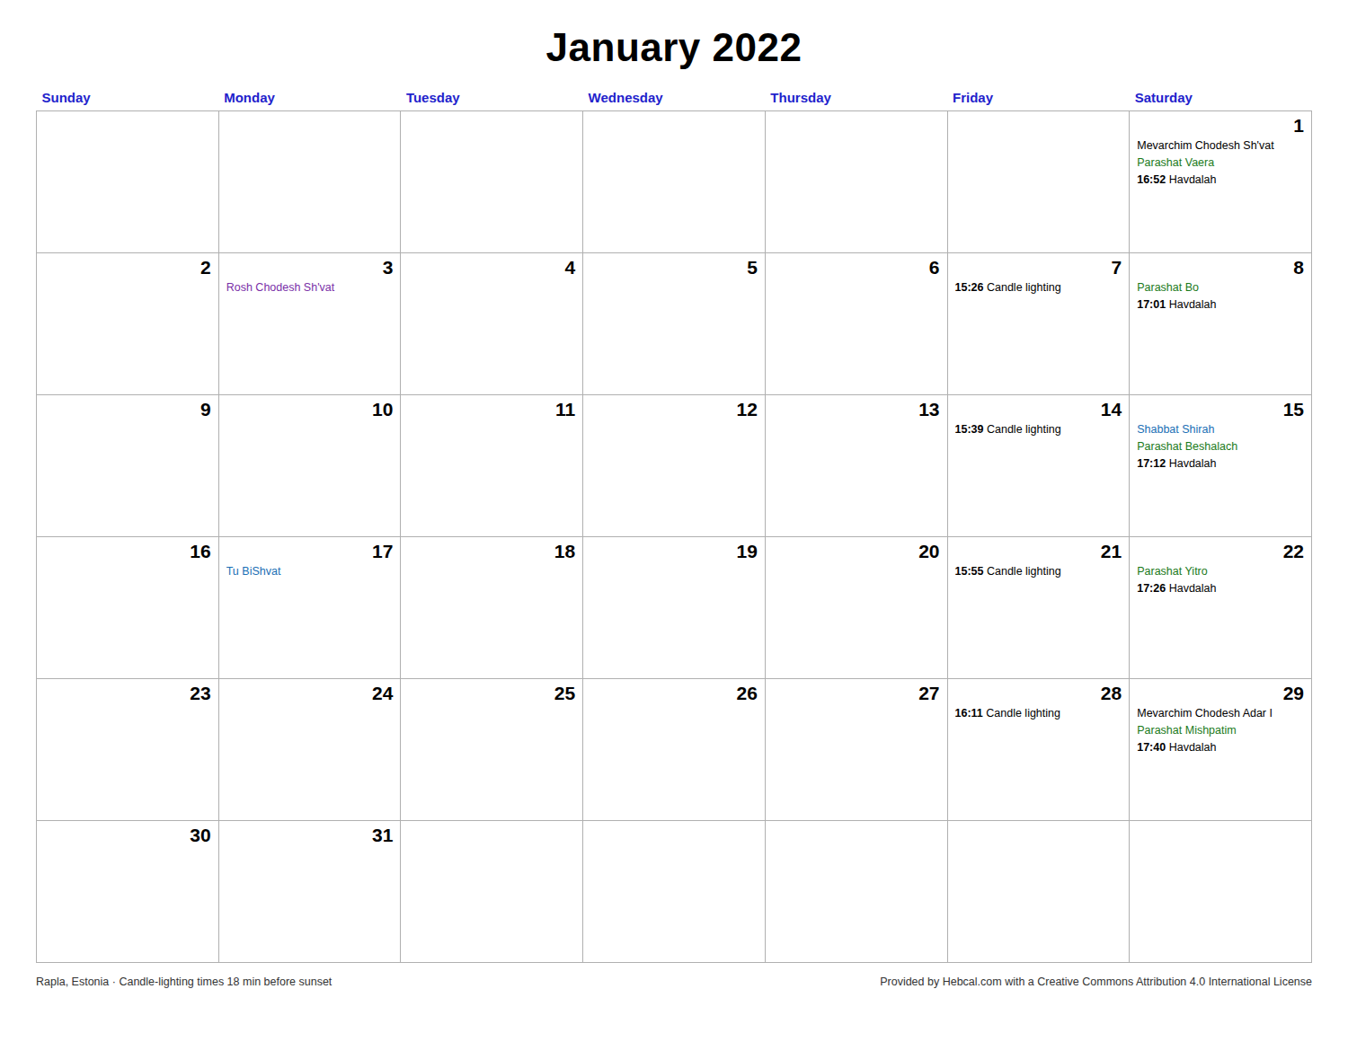January 2022
| Sunday | Monday | Tuesday | Wednesday | Thursday | Friday | Saturday |
| --- | --- | --- | --- | --- | --- | --- |
| | | | | | | 1 Mevarchim Chodesh Sh'vat Parashat Vaera 16:52 Havdalah |
| 2 | 3 Rosh Chodesh Sh'vat | 4 | 5 | 6 | 7 15:26 Candle lighting | 8 Parashat Bo 17:01 Havdalah |
| 9 | 10 | 11 | 12 | 13 | 14 15:39 Candle lighting | 15 Shabbat Shirah Parashat Beshalach 17:12 Havdalah |
| 16 | 17 Tu BiShvat | 18 | 19 | 20 | 21 15:55 Candle lighting | 22 Parashat Yitro 17:26 Havdalah |
| 23 | 24 | 25 | 26 | 27 | 28 16:11 Candle lighting | 29 Mevarchim Chodesh Adar I Parashat Mishpatim 17:40 Havdalah |
| 30 | 31 | | | | | |
Rapla, Estonia · Candle-lighting times 18 min before sunset
Provided by Hebcal.com with a Creative Commons Attribution 4.0 International License